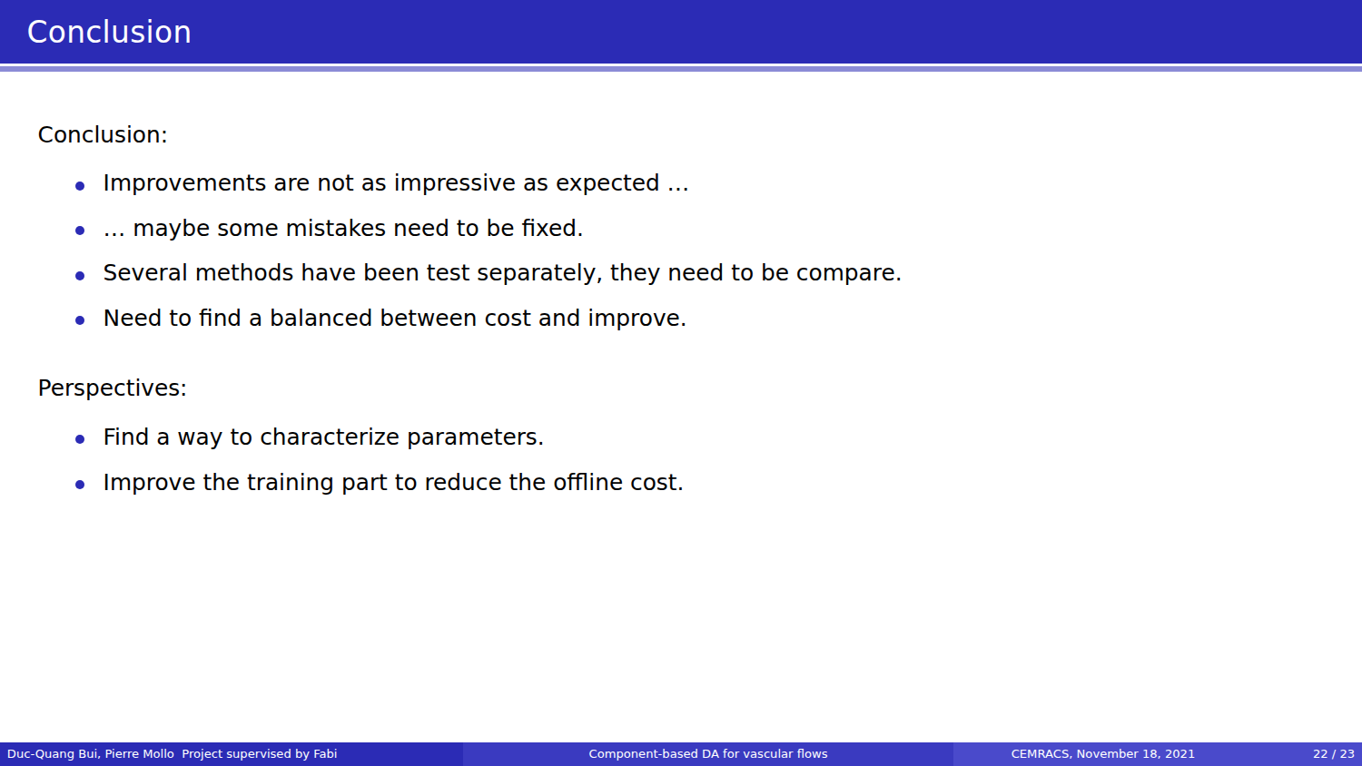Conclusion
Conclusion:
Improvements are not as impressive as expected …
… maybe some mistakes need to be fixed.
Several methods have been test separately, they need to be compare.
Need to find a balanced between cost and improve.
Perspectives:
Find a way to characterize parameters.
Improve the training part to reduce the offline cost.
Duc-Quang Bui, Pierre Mollo Project supervised by Fabi
Component-based DA for vascular flows
CEMRACS, November 18, 2021
22 / 23